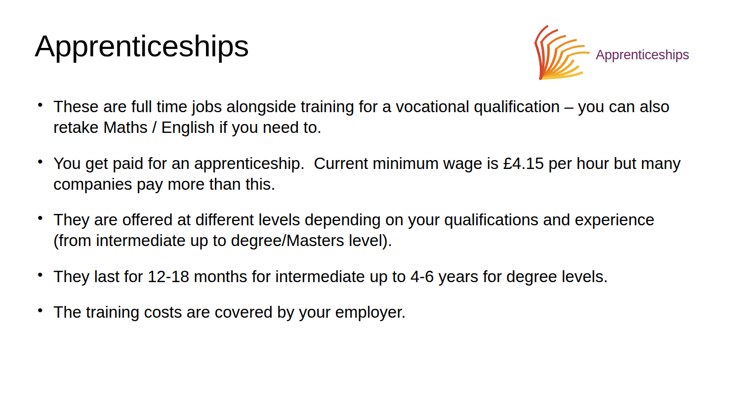Apprenticeships
Apprenticeships
These are full time jobs alongside training for a vocational qualification – you can also retake Maths / English if you need to.
You get paid for an apprenticeship. Current minimum wage is £4.15 per hour but many companies pay more than this.
They are offered at different levels depending on your qualifications and experience (from intermediate up to degree/Masters level).
They last for 12-18 months for intermediate up to 4-6 years for degree levels.
The training costs are covered by your employer.